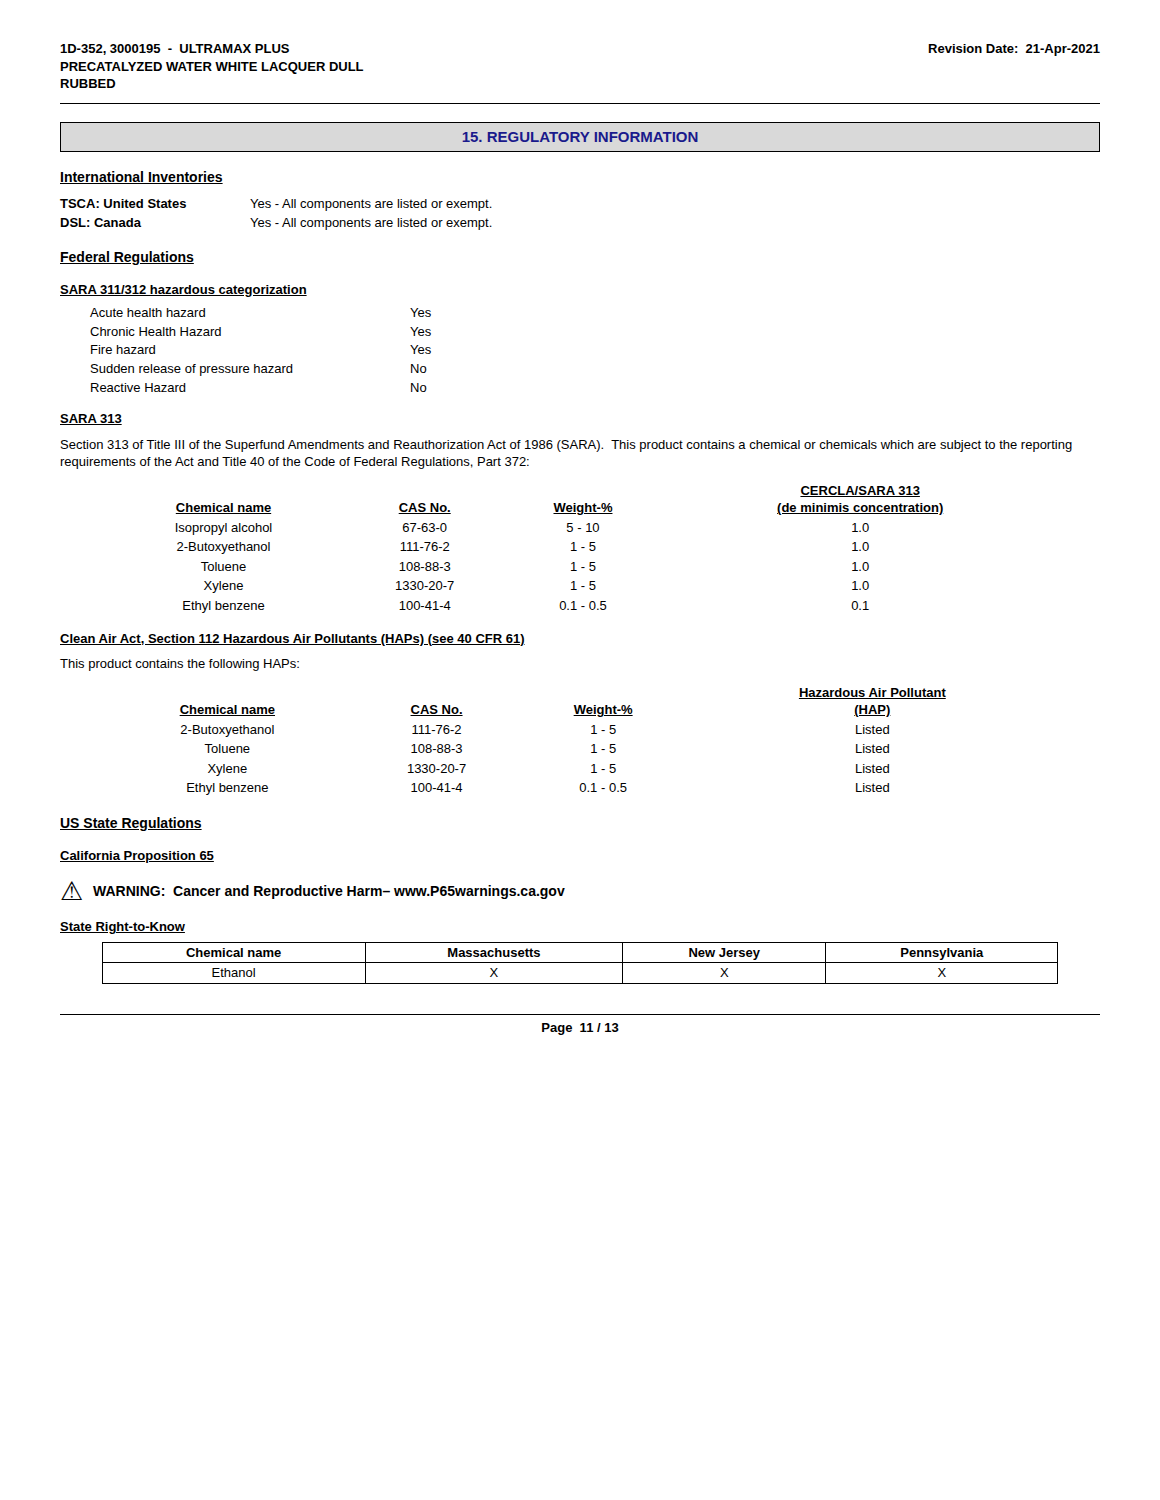1D-352, 3000195 - ULTRAMAX PLUS
PRECATALYZED WATER WHITE LACQUER DULL
RUBBED
Revision Date: 21-Apr-2021
15. REGULATORY INFORMATION
International Inventories
TSCA: United States
Yes - All components are listed or exempt.
DSL: Canada
Yes - All components are listed or exempt.
Federal Regulations
SARA 311/312 hazardous categorization
Acute health hazard
Yes
Chronic Health Hazard
Yes
Fire hazard
Yes
Sudden release of pressure hazard
No
Reactive Hazard
No
SARA 313
Section 313 of Title III of the Superfund Amendments and Reauthorization Act of 1986 (SARA). This product contains a chemical or chemicals which are subject to the reporting requirements of the Act and Title 40 of the Code of Federal Regulations, Part 372:
| Chemical name | CAS No. | Weight-% | CERCLA/SARA 313 (de minimis concentration) |
| --- | --- | --- | --- |
| Isopropyl alcohol | 67-63-0 | 5 - 10 | 1.0 |
| 2-Butoxyethanol | 111-76-2 | 1 - 5 | 1.0 |
| Toluene | 108-88-3 | 1 - 5 | 1.0 |
| Xylene | 1330-20-7 | 1 - 5 | 1.0 |
| Ethyl benzene | 100-41-4 | 0.1 - 0.5 | 0.1 |
Clean Air Act, Section 112 Hazardous Air Pollutants (HAPs) (see 40 CFR 61)
This product contains the following HAPs:
| Chemical name | CAS No. | Weight-% | Hazardous Air Pollutant (HAP) |
| --- | --- | --- | --- |
| 2-Butoxyethanol | 111-76-2 | 1 - 5 | Listed |
| Toluene | 108-88-3 | 1 - 5 | Listed |
| Xylene | 1330-20-7 | 1 - 5 | Listed |
| Ethyl benzene | 100-41-4 | 0.1 - 0.5 | Listed |
US State Regulations
California Proposition 65
⚠
WARNING: Cancer and Reproductive Harm– www.P65warnings.ca.gov
State Right-to-Know
| Chemical name | Massachusetts | New Jersey | Pennsylvania |
| --- | --- | --- | --- |
| Ethanol | X | X | X |
Page 11 / 13